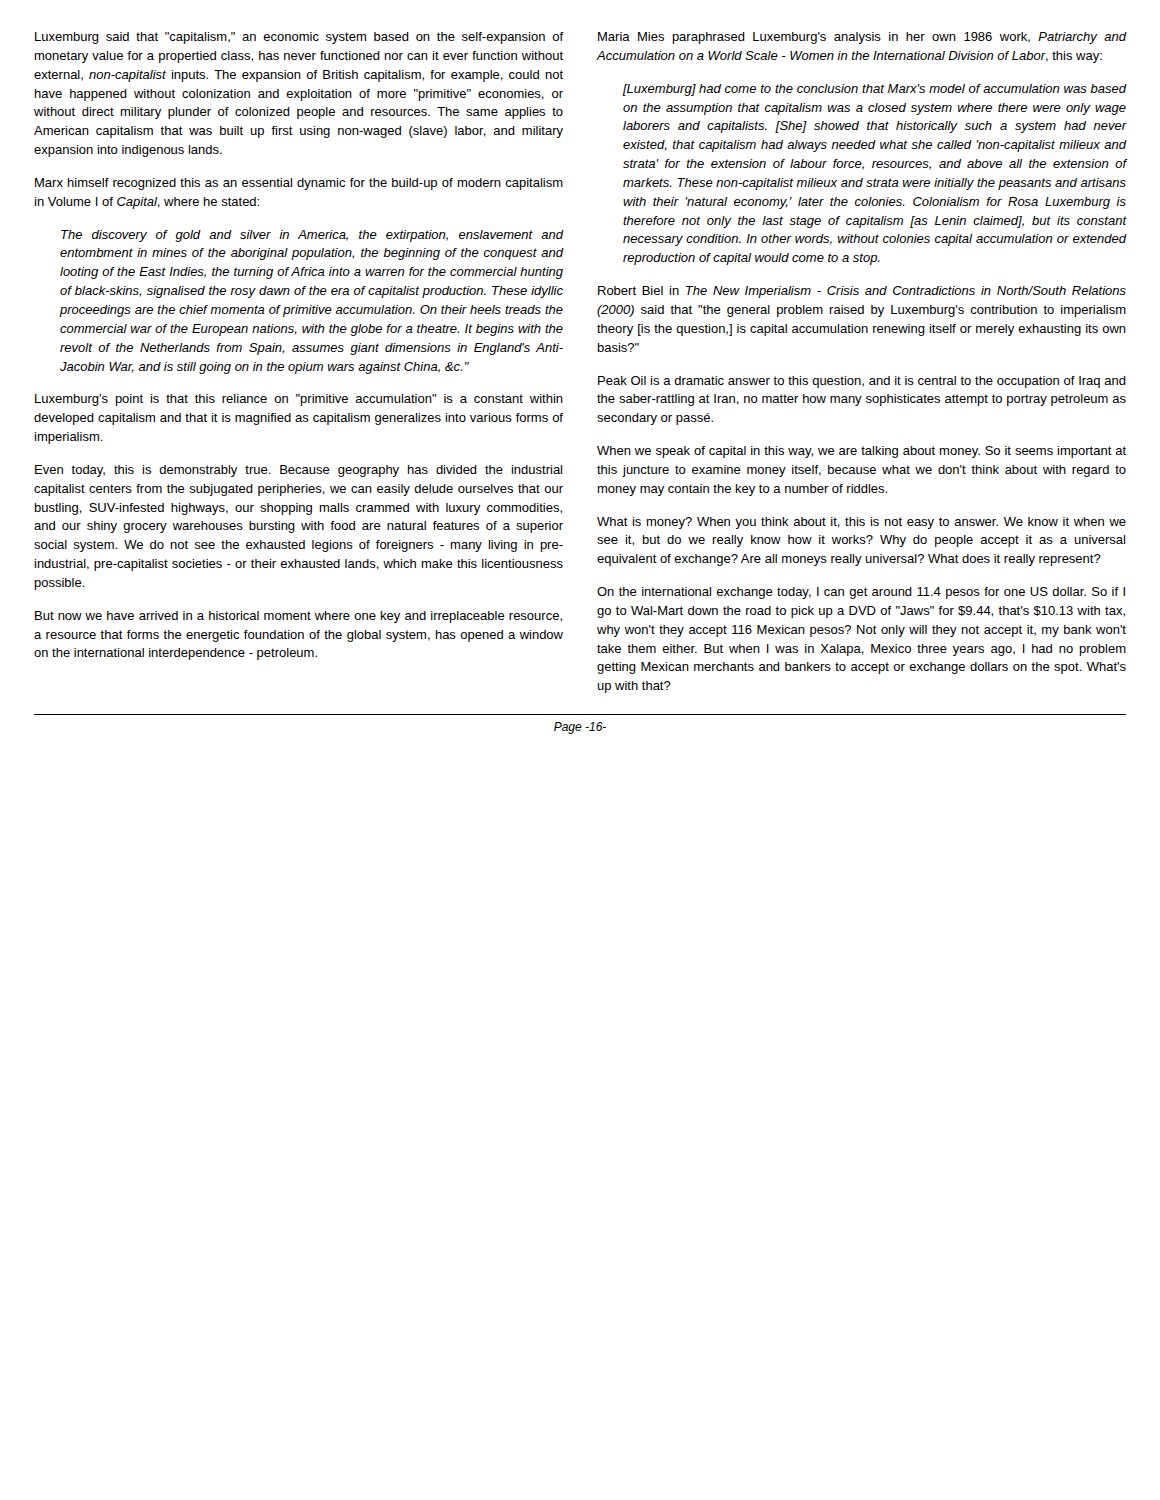Luxemburg said that "capitalism," an economic system based on the self-expansion of monetary value for a propertied class, has never functioned nor can it ever function without external, non-capitalist inputs. The expansion of British capitalism, for example, could not have happened without colonization and exploitation of more "primitive" economies, or without direct military plunder of colonized people and resources. The same applies to American capitalism that was built up first using non-waged (slave) labor, and military expansion into indigenous lands.
Marx himself recognized this as an essential dynamic for the build-up of modern capitalism in Volume I of Capital, where he stated:
The discovery of gold and silver in America, the extirpation, enslavement and entombment in mines of the aboriginal population, the beginning of the conquest and looting of the East Indies, the turning of Africa into a warren for the commercial hunting of black-skins, signalised the rosy dawn of the era of capitalist production. These idyllic proceedings are the chief momenta of primitive accumulation. On their heels treads the commercial war of the European nations, with the globe for a theatre. It begins with the revolt of the Netherlands from Spain, assumes giant dimensions in England's Anti-Jacobin War, and is still going on in the opium wars against China, &c."
Luxemburg's point is that this reliance on "primitive accumulation" is a constant within developed capitalism and that it is magnified as capitalism generalizes into various forms of imperialism.
Even today, this is demonstrably true. Because geography has divided the industrial capitalist centers from the subjugated peripheries, we can easily delude ourselves that our bustling, SUV-infested highways, our shopping malls crammed with luxury commodities, and our shiny grocery warehouses bursting with food are natural features of a superior social system. We do not see the exhausted legions of foreigners - many living in pre-industrial, pre-capitalist societies - or their exhausted lands, which make this licentiousness possible.
But now we have arrived in a historical moment where one key and irreplaceable resource, a resource that forms the energetic foundation of the global system, has opened a window on the international interdependence - petroleum.
Maria Mies paraphrased Luxemburg's analysis in her own 1986 work, Patriarchy and Accumulation on a World Scale - Women in the International Division of Labor, this way:
[Luxemburg] had come to the conclusion that Marx's model of accumulation was based on the assumption that capitalism was a closed system where there were only wage laborers and capitalists. [She] showed that historically such a system had never existed, that capitalism had always needed what she called 'non-capitalist milieux and strata' for the extension of labour force, resources, and above all the extension of markets. These non-capitalist milieux and strata were initially the peasants and artisans with their 'natural economy,' later the colonies. Colonialism for Rosa Luxemburg is therefore not only the last stage of capitalism [as Lenin claimed], but its constant necessary condition. In other words, without colonies capital accumulation or extended reproduction of capital would come to a stop.
Robert Biel in The New Imperialism - Crisis and Contradictions in North/South Relations (2000) said that "the general problem raised by Luxemburg's contribution to imperialism theory [is the question,] is capital accumulation renewing itself or merely exhausting its own basis?"
Peak Oil is a dramatic answer to this question, and it is central to the occupation of Iraq and the saber-rattling at Iran, no matter how many sophisticates attempt to portray petroleum as secondary or passé.
When we speak of capital in this way, we are talking about money. So it seems important at this juncture to examine money itself, because what we don't think about with regard to money may contain the key to a number of riddles.
What is money? When you think about it, this is not easy to answer. We know it when we see it, but do we really know how it works? Why do people accept it as a universal equivalent of exchange? Are all moneys really universal? What does it really represent?
On the international exchange today, I can get around 11.4 pesos for one US dollar. So if I go to Wal-Mart down the road to pick up a DVD of "Jaws" for $9.44, that's $10.13 with tax, why won't they accept 116 Mexican pesos? Not only will they not accept it, my bank won't take them either. But when I was in Xalapa, Mexico three years ago, I had no problem getting Mexican merchants and bankers to accept or exchange dollars on the spot. What's up with that?
Page -16-